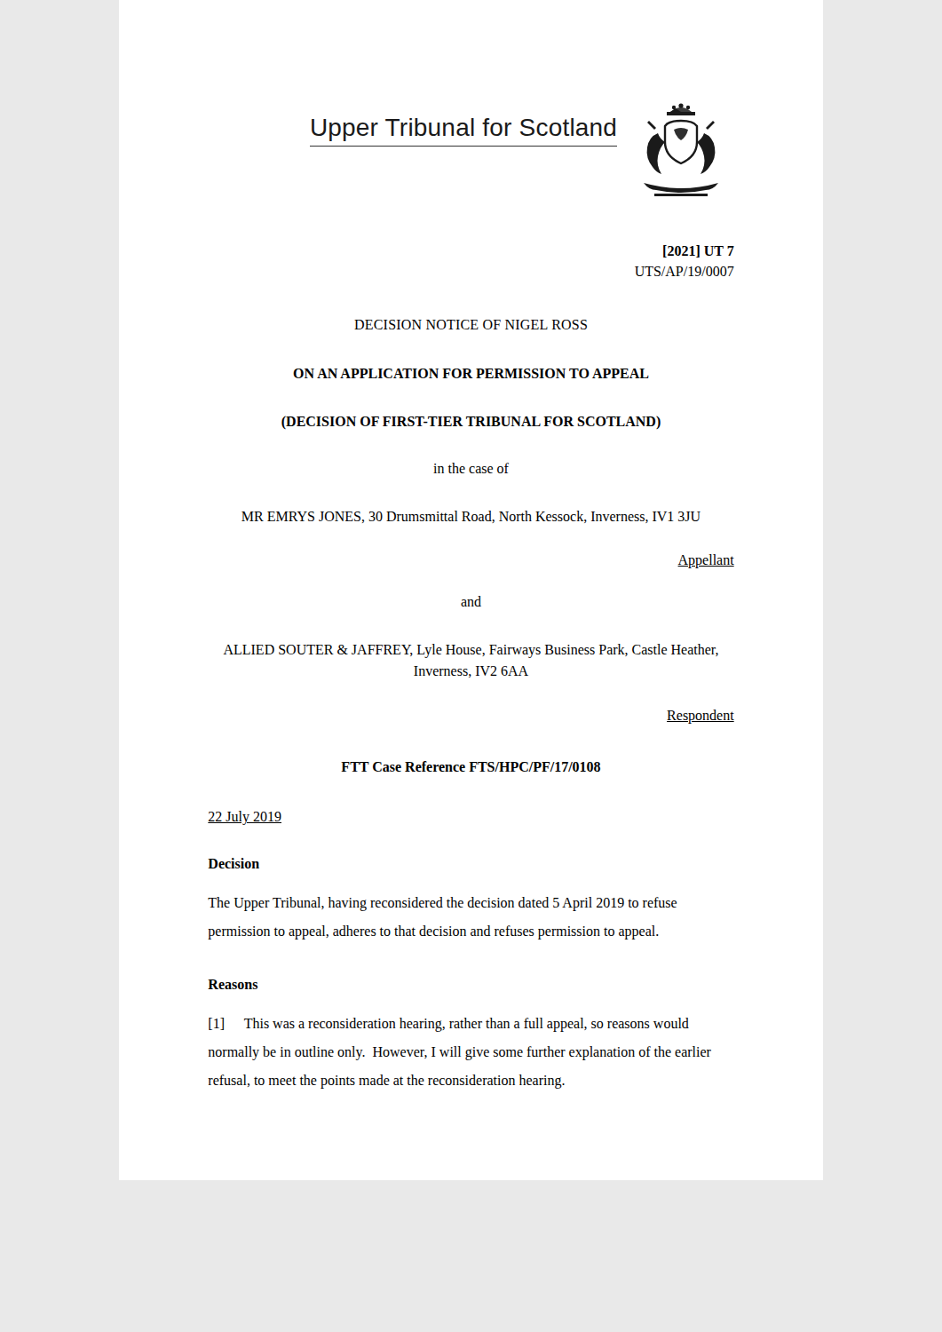Upper Tribunal for Scotland
[2021] UT 7
UTS/AP/19/0007
DECISION NOTICE OF NIGEL ROSS
ON AN APPLICATION FOR PERMISSION TO APPEAL
(DECISION OF FIRST-TIER TRIBUNAL FOR SCOTLAND)
in the case of
MR EMRYS JONES, 30 Drumsmittal Road, North Kessock, Inverness, IV1 3JU
Appellant
and
ALLIED SOUTER & JAFFREY, Lyle House, Fairways Business Park, Castle Heather,
Inverness, IV2 6AA
Respondent
FTT Case Reference FTS/HPC/PF/17/0108
22 July 2019
Decision
The Upper Tribunal, having reconsidered the decision dated 5 April 2019 to refuse permission to appeal, adheres to that decision and refuses permission to appeal.
Reasons
[1] This was a reconsideration hearing, rather than a full appeal, so reasons would normally be in outline only. However, I will give some further explanation of the earlier refusal, to meet the points made at the reconsideration hearing.